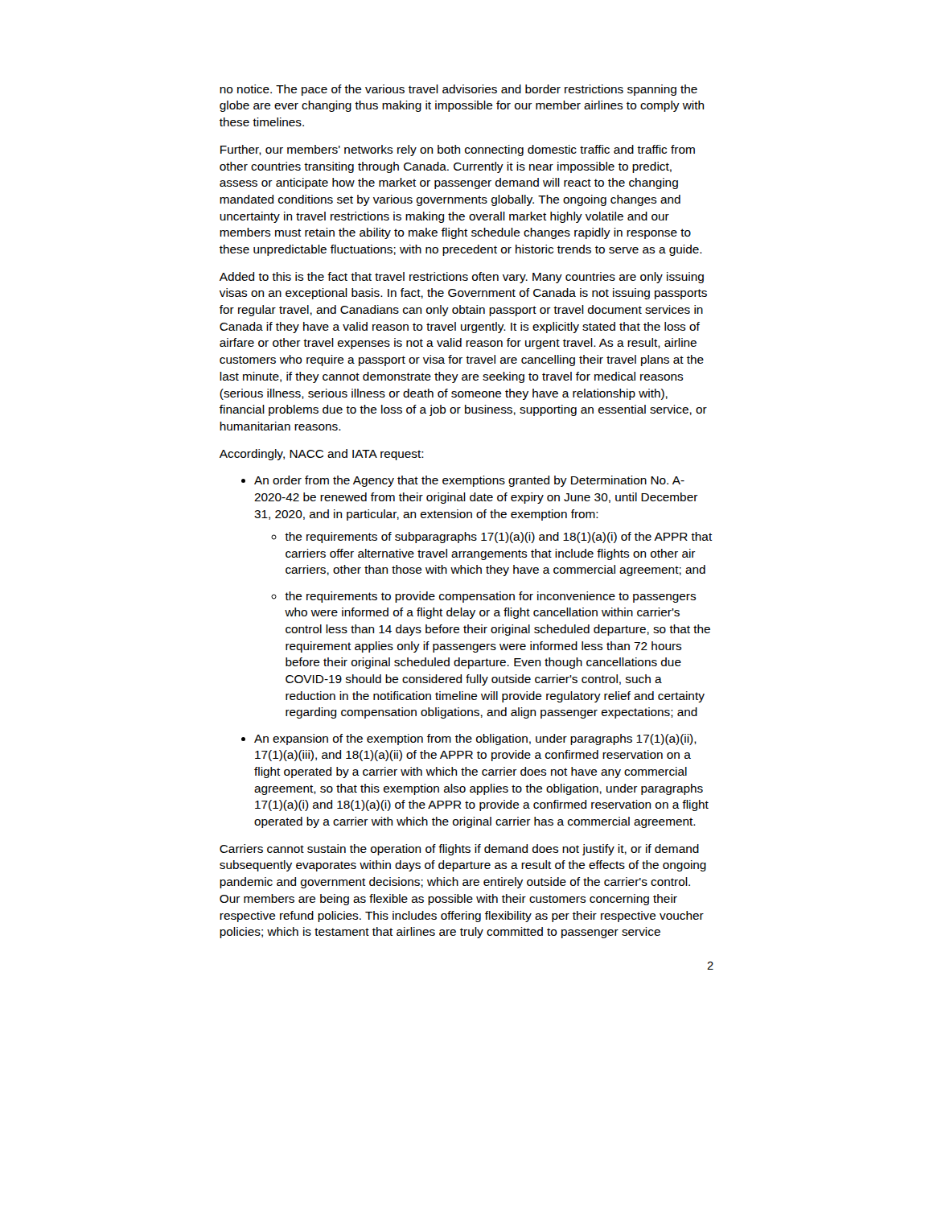no notice. The pace of the various travel advisories and border restrictions spanning the globe are ever changing thus making it impossible for our member airlines to comply with these timelines.
Further, our members' networks rely on both connecting domestic traffic and traffic from other countries transiting through Canada. Currently it is near impossible to predict, assess or anticipate how the market or passenger demand will react to the changing mandated conditions set by various governments globally. The ongoing changes and uncertainty in travel restrictions is making the overall market highly volatile and our members must retain the ability to make flight schedule changes rapidly in response to these unpredictable fluctuations; with no precedent or historic trends to serve as a guide.
Added to this is the fact that travel restrictions often vary. Many countries are only issuing visas on an exceptional basis. In fact, the Government of Canada is not issuing passports for regular travel, and Canadians can only obtain passport or travel document services in Canada if they have a valid reason to travel urgently. It is explicitly stated that the loss of airfare or other travel expenses is not a valid reason for urgent travel. As a result, airline customers who require a passport or visa for travel are cancelling their travel plans at the last minute, if they cannot demonstrate they are seeking to travel for medical reasons (serious illness, serious illness or death of someone they have a relationship with), financial problems due to the loss of a job or business, supporting an essential service, or humanitarian reasons.
Accordingly, NACC and IATA request:
An order from the Agency that the exemptions granted by Determination No. A-2020-42 be renewed from their original date of expiry on June 30, until December 31, 2020, and in particular, an extension of the exemption from:
the requirements of subparagraphs 17(1)(a)(i) and 18(1)(a)(i) of the APPR that carriers offer alternative travel arrangements that include flights on other air carriers, other than those with which they have a commercial agreement; and
the requirements to provide compensation for inconvenience to passengers who were informed of a flight delay or a flight cancellation within carrier's control less than 14 days before their original scheduled departure, so that the requirement applies only if passengers were informed less than 72 hours before their original scheduled departure. Even though cancellations due COVID-19 should be considered fully outside carrier's control, such a reduction in the notification timeline will provide regulatory relief and certainty regarding compensation obligations, and align passenger expectations; and
An expansion of the exemption from the obligation, under paragraphs 17(1)(a)(ii), 17(1)(a)(iii), and 18(1)(a)(ii) of the APPR to provide a confirmed reservation on a flight operated by a carrier with which the carrier does not have any commercial agreement, so that this exemption also applies to the obligation, under paragraphs 17(1)(a)(i) and 18(1)(a)(i) of the APPR to provide a confirmed reservation on a flight operated by a carrier with which the original carrier has a commercial agreement.
Carriers cannot sustain the operation of flights if demand does not justify it, or if demand subsequently evaporates within days of departure as a result of the effects of the ongoing pandemic and government decisions; which are entirely outside of the carrier's control. Our members are being as flexible as possible with their customers concerning their respective refund policies. This includes offering flexibility as per their respective voucher policies; which is testament that airlines are truly committed to passenger service
2